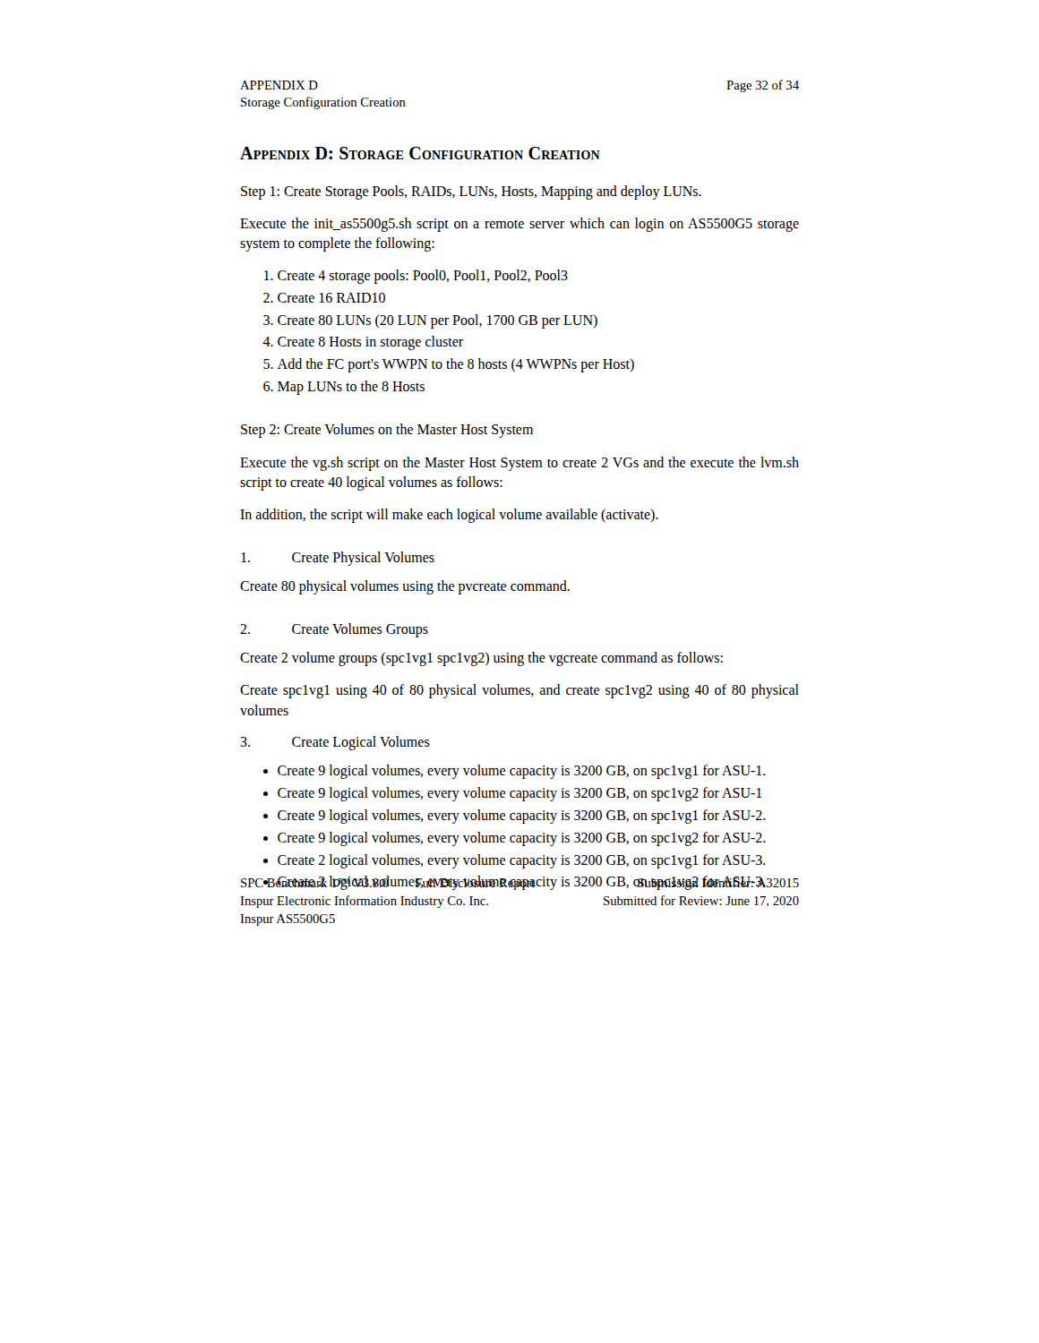APPENDIX D
Storage Configuration Creation
Page 32 of 34
Appendix D: Storage Configuration Creation
Step 1: Create Storage Pools, RAIDs, LUNs, Hosts, Mapping and deploy LUNs.
Execute the init_as5500g5.sh script on a remote server which can login on AS5500G5 storage system to complete the following:
Create 4 storage pools: Pool0, Pool1, Pool2, Pool3
Create 16 RAID10
Create 80 LUNs (20 LUN per Pool, 1700 GB per LUN)
Create 8 Hosts in storage cluster
Add the FC port's WWPN to the 8 hosts (4 WWPNs per Host)
Map LUNs to the 8 Hosts
Step 2: Create Volumes on the Master Host System
Execute the vg.sh script on the Master Host System to create 2 VGs and the execute the lvm.sh script to create 40 logical volumes as follows:
In addition, the script will make each logical volume available (activate).
1. Create Physical Volumes
Create 80 physical volumes using the pvcreate command.
2. Create Volumes Groups
Create 2 volume groups (spc1vg1 spc1vg2) using the vgcreate command as follows:
Create spc1vg1 using 40 of 80 physical volumes, and create spc1vg2 using 40 of 80 physical volumes
3. Create Logical Volumes
Create 9 logical volumes, every volume capacity is 3200 GB, on spc1vg1 for ASU-1.
Create 9 logical volumes, every volume capacity is 3200 GB, on spc1vg2 for ASU-1
Create 9 logical volumes, every volume capacity is 3200 GB, on spc1vg1 for ASU-2.
Create 9 logical volumes, every volume capacity is 3200 GB, on spc1vg2 for ASU-2.
Create 2 logical volumes, every volume capacity is 3200 GB, on spc1vg1 for ASU-3.
Create 2 logical volumes, every volume capacity is 3200 GB, on spc1vg2 for ASU-3.
SPC Benchmark 1™ V3.8.0 Full Disclosure Report
Inspur Electronic Information Industry Co. Inc.
Inspur AS5500G5
Submission Identifier: A32015
Submitted for Review: June 17, 2020